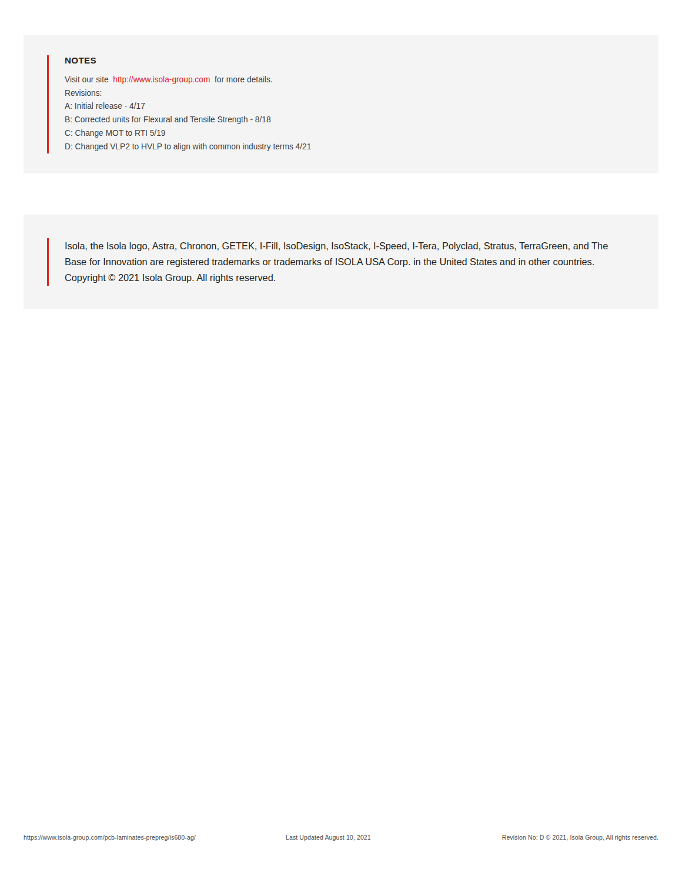NOTES
Visit our site http://www.isola-group.com for more details.
Revisions:
A: Initial release - 4/17
B: Corrected units for Flexural and Tensile Strength - 8/18
C: Change MOT to RTI 5/19
D: Changed VLP2 to HVLP to align with common industry terms 4/21
Isola, the Isola logo, Astra, Chronon, GETEK, I-Fill, IsoDesign, IsoStack, I-Speed, I-Tera, Polyclad, Stratus, TerraGreen, and The Base for Innovation are registered trademarks or trademarks of ISOLA USA Corp. in the United States and in other countries. Copyright © 2021 Isola Group. All rights reserved.
https://www.isola-group.com/pcb-laminates-prepreg/is680-ag/
Last Updated August 10, 2021
Revision No: D © 2021, Isola Group, All rights reserved.